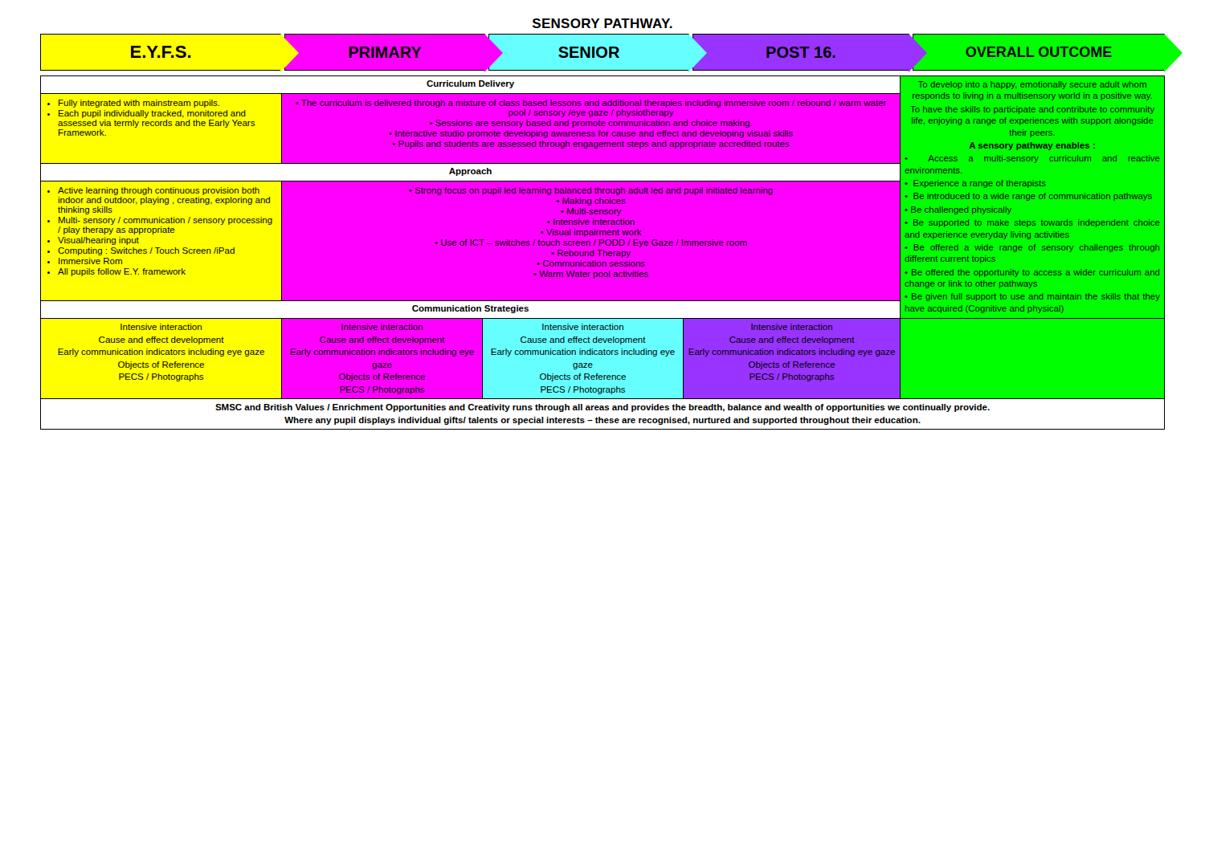SENSORY PATHWAY.
E.Y.F.S.
PRIMARY
SENIOR
POST 16.
OVERALL OUTCOME
| Curriculum Delivery | To develop into a happy, emotionally secure adult whom responds to living in a multisensory world in a positive way. To have the skills to participate and contribute to community life, enjoying a range of experiences with support alongside their peers. A sensory pathway enables : • Access a multi-sensory curriculum and reactive environments. • Experience a range of therapists • Be introduced to a wide range of communication pathways • Be challenged physically • Be supported to make steps towards independent choice and experience everyday living activities • Be offered a wide range of sensory challenges through different current topics • Be offered the opportunity to access a wider curriculum and change or link to other pathways • Be given full support to use and maintain the skills that they have acquired (Cognitive and physical) |
| Fully integrated with mainstream pupils. Each pupil individually tracked, monitored and assessed via termly records and the Early Years Framework. | The curriculum is delivered through a mixture of class based lessons and additional therapies including immersive room / rebound / warm water pool / sensory /eye gaze / physiotherapy Sessions are sensory based and promote communication and choice making. Interactive studio promote developing awareness for cause and effect and developing visual skills Pupils and students are assessed through engagement steps and appropriate accredited routes |
| Approach |
| Active learning through continuous provision both indoor and outdoor, playing , creating, exploring and thinking skills Multi- sensory / communication / sensory processing / play therapy as appropriate Visual/hearing input Computing : Switches / Touch Screen /iPad Immersive Rom All pupils follow E.Y. framework | Strong focus on pupil led learning balanced through adult led and pupil initiated learning Making choices Multi-sensory Intensive interaction Visual impairment work Use of ICT – switches / touch screen / PODD / Eye Gaze / Immersive room Rebound Therapy Communication sessions Warm Water pool activities |
| Communication Strategies |
| Intensive interaction Cause and effect development Early communication indicators including eye gaze Objects of Reference PECS / Photographs | Intensive interaction Cause and effect development Early communication indicators including eye gaze Objects of Reference PECS / Photographs | Intensive interaction Cause and effect development Early communication indicators including eye gaze Objects of Reference PECS / Photographs | Intensive interaction Cause and effect development Early communication indicators including eye gaze Objects of Reference PECS / Photographs | |
| SMSC and British Values / Enrichment Opportunities and Creativity runs through all areas and provides the breadth, balance and wealth of opportunities we continually provide. Where any pupil displays individual gifts/ talents or special interests – these are recognised, nurtured and supported throughout their education. |